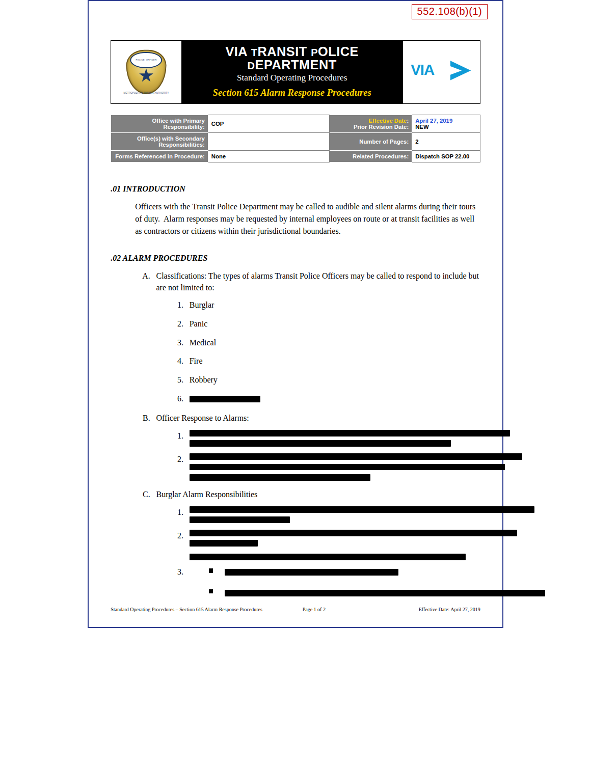552.108(b)(1)
POLICE OFFICER
METROPOLITAN TRANSIT AUTHORITY
VIA TRANSIT POLICE DEPARTMENT
Standard Operating Procedures
Section 615 Alarm Response Procedures
VIA
| Office with Primary Responsibility: | COP | Effective Date : Prior Revision Date: | April 27, 2019 NEW |
| Office(s) with Secondary Responsibilities: | | Number of Pages: | 2 |
| Forms Referenced in Procedure: | None | Related Procedures: | Dispatch SOP 22.00 |
.01 INTRODUCTION
Officers with the Transit Police Department may be called to audible and silent alarms during their tours of duty. Alarm responses may be requested by internal employees on route or at transit facilities as well as contractors or citizens within their jurisdictional boundaries.
.02 ALARM PROCEDURES
Classifications: The types of alarms Transit Police Officers may be called to respond to include but are not limited to:
Burglar
Panic
Medical
Fire
Robbery
Officer Response to Alarms:
Burglar Alarm Responsibilities
Standard Operating Procedures – Section 615 Alarm Response Procedures
Page 1 of 2
Effective Date: April 27, 2019